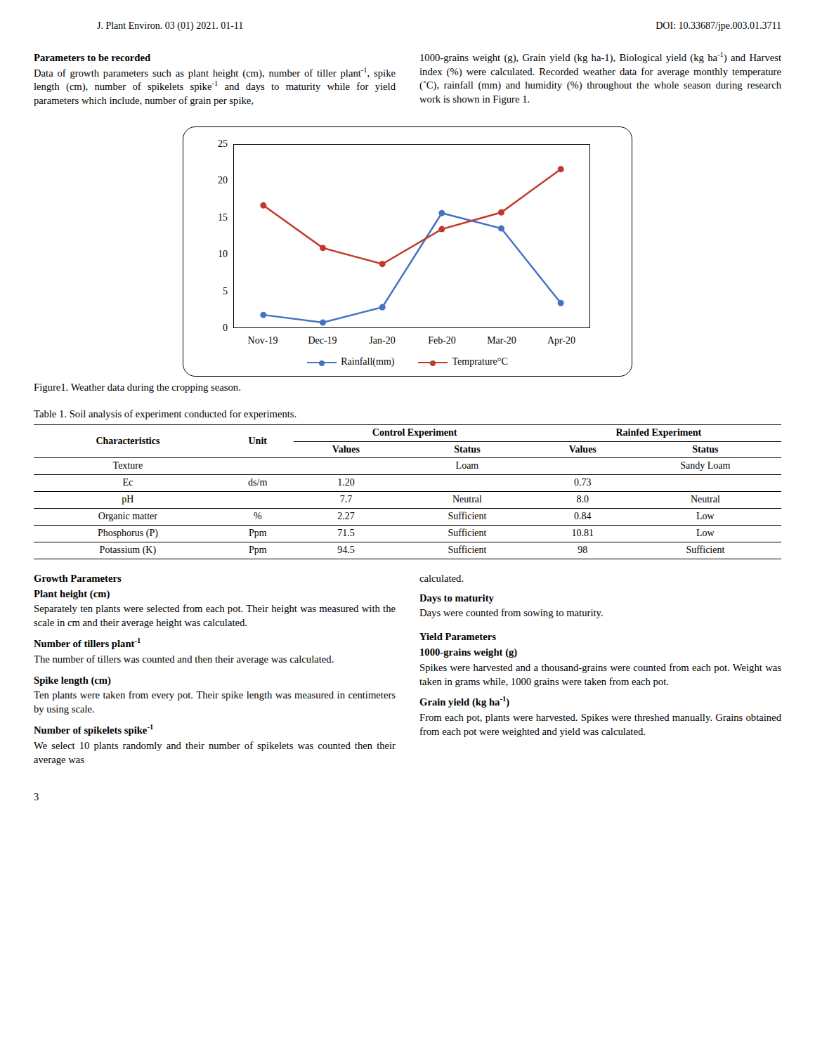J. Plant Environ. 03 (01) 2021. 01-11 DOI: 10.33687/jpe.003.01.3711
Parameters to be recorded
Data of growth parameters such as plant height (cm), number of tiller plant-1, spike length (cm), number of spikelets spike-1 and days to maturity while for yield parameters which include, number of grain per spike,
1000-grains weight (g), Grain yield (kg ha-1), Biological yield (kg ha-1) and Harvest index (%) were calculated. Recorded weather data for average monthly temperature (˚C), rainfall (mm) and humidity (%) throughout the whole season during research work is shown in Figure 1.
25
20
15
10
5
0
Nov-19
Dec-19
Jan-20
Feb-20
Mar-20
Apr-20
Rainfall(mm)
Temprature°C
Figure1. Weather data during the cropping season.
Table 1. Soil analysis of experiment conducted for experiments.
| Characteristics | Unit | Control Experiment | Rainfed Experiment |
| --- | --- | --- | --- |
| Values | Status | Values | Status |
| Texture | | | Loam | | Sandy Loam |
| Ec | ds/m | 1.20 | | 0.73 | |
| pH | | 7.7 | Neutral | 8.0 | Neutral |
| Organic matter | % | 2.27 | Sufficient | 0.84 | Low |
| Phosphorus (P) | Ppm | 71.5 | Sufficient | 10.81 | Low |
| Potassium (K) | Ppm | 94.5 | Sufficient | 98 | Sufficient |
Growth Parameters
Plant height (cm)
Separately ten plants were selected from each pot. Their height was measured with the scale in cm and their average height was calculated.
Number of tillers plant-1
The number of tillers was counted and then their average was calculated.
Spike length (cm)
Ten plants were taken from every pot. Their spike length was measured in centimeters by using scale.
Number of spikelets spike-1
We select 10 plants randomly and their number of spikelets was counted then their average was
calculated.
Days to maturity
Days were counted from sowing to maturity.
Yield Parameters
1000-grains weight (g)
Spikes were harvested and a thousand-grains were counted from each pot. Weight was taken in grams while, 1000 grains were taken from each pot.
Grain yield (kg ha-1)
From each pot, plants were harvested. Spikes were threshed manually. Grains obtained from each pot were weighted and yield was calculated.
3